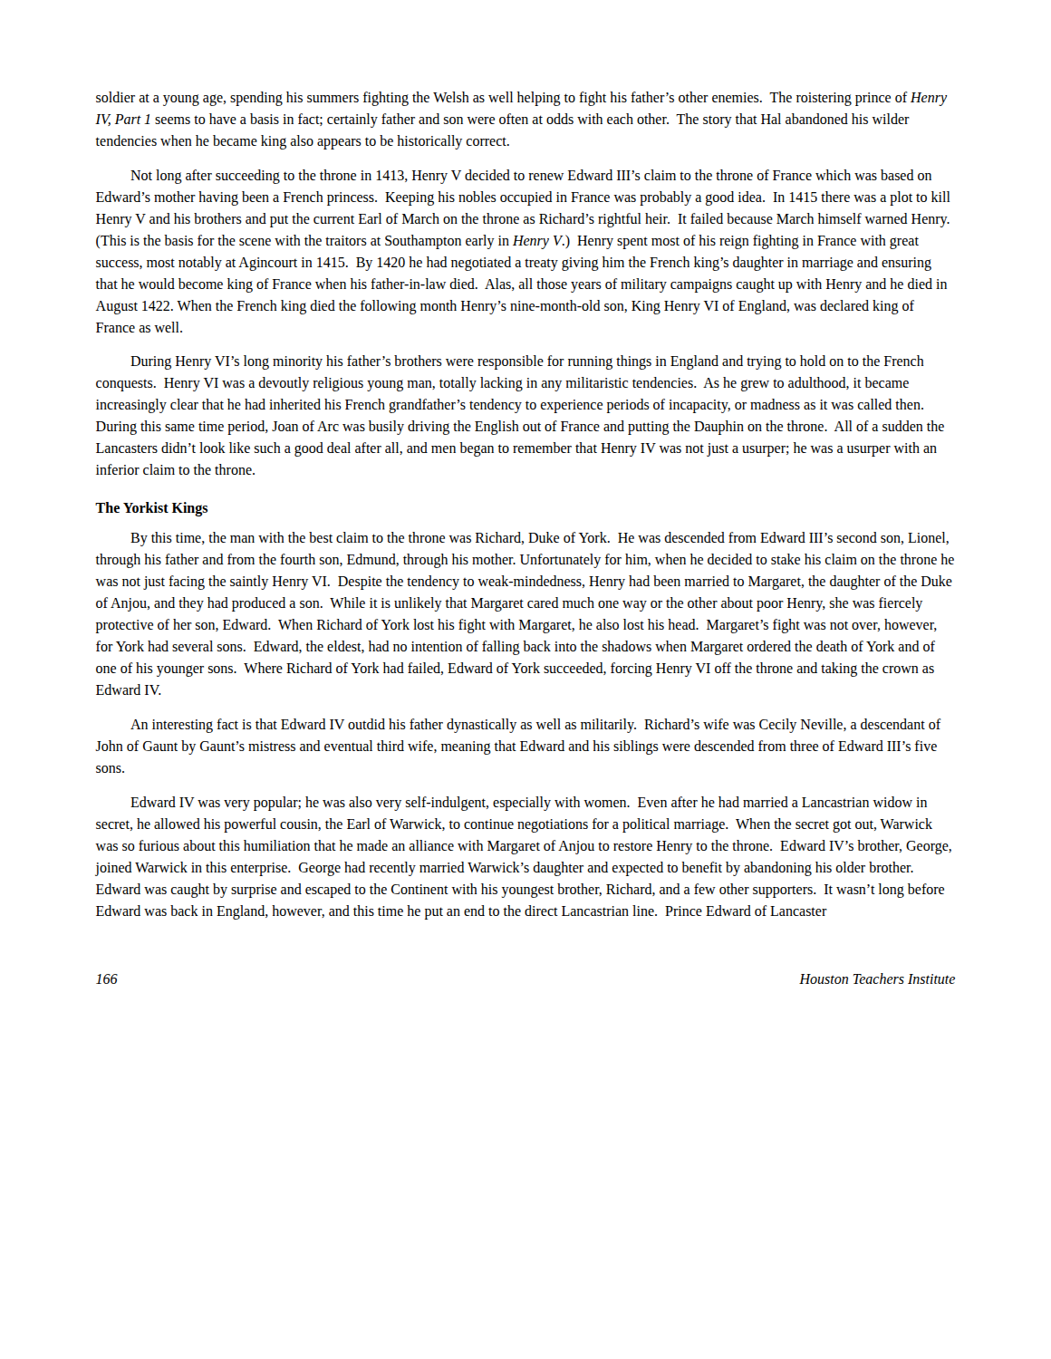soldier at a young age, spending his summers fighting the Welsh as well helping to fight his father’s other enemies. The roistering prince of Henry IV, Part 1 seems to have a basis in fact; certainly father and son were often at odds with each other. The story that Hal abandoned his wilder tendencies when he became king also appears to be historically correct.
Not long after succeeding to the throne in 1413, Henry V decided to renew Edward III’s claim to the throne of France which was based on Edward’s mother having been a French princess. Keeping his nobles occupied in France was probably a good idea. In 1415 there was a plot to kill Henry V and his brothers and put the current Earl of March on the throne as Richard’s rightful heir. It failed because March himself warned Henry. (This is the basis for the scene with the traitors at Southampton early in Henry V.) Henry spent most of his reign fighting in France with great success, most notably at Agincourt in 1415. By 1420 he had negotiated a treaty giving him the French king’s daughter in marriage and ensuring that he would become king of France when his father-in-law died. Alas, all those years of military campaigns caught up with Henry and he died in August 1422. When the French king died the following month Henry’s nine-month-old son, King Henry VI of England, was declared king of France as well.
During Henry VI’s long minority his father’s brothers were responsible for running things in England and trying to hold on to the French conquests. Henry VI was a devoutly religious young man, totally lacking in any militaristic tendencies. As he grew to adulthood, it became increasingly clear that he had inherited his French grandfather’s tendency to experience periods of incapacity, or madness as it was called then. During this same time period, Joan of Arc was busily driving the English out of France and putting the Dauphin on the throne. All of a sudden the Lancasters didn’t look like such a good deal after all, and men began to remember that Henry IV was not just a usurper; he was a usurper with an inferior claim to the throne.
The Yorkist Kings
By this time, the man with the best claim to the throne was Richard, Duke of York. He was descended from Edward III’s second son, Lionel, through his father and from the fourth son, Edmund, through his mother. Unfortunately for him, when he decided to stake his claim on the throne he was not just facing the saintly Henry VI. Despite the tendency to weak-mindedness, Henry had been married to Margaret, the daughter of the Duke of Anjou, and they had produced a son. While it is unlikely that Margaret cared much one way or the other about poor Henry, she was fiercely protective of her son, Edward. When Richard of York lost his fight with Margaret, he also lost his head. Margaret’s fight was not over, however, for York had several sons. Edward, the eldest, had no intention of falling back into the shadows when Margaret ordered the death of York and of one of his younger sons. Where Richard of York had failed, Edward of York succeeded, forcing Henry VI off the throne and taking the crown as Edward IV.
An interesting fact is that Edward IV outdid his father dynastically as well as militarily. Richard’s wife was Cecily Neville, a descendant of John of Gaunt by Gaunt’s mistress and eventual third wife, meaning that Edward and his siblings were descended from three of Edward III’s five sons.
Edward IV was very popular; he was also very self-indulgent, especially with women. Even after he had married a Lancastrian widow in secret, he allowed his powerful cousin, the Earl of Warwick, to continue negotiations for a political marriage. When the secret got out, Warwick was so furious about this humiliation that he made an alliance with Margaret of Anjou to restore Henry to the throne. Edward IV’s brother, George, joined Warwick in this enterprise. George had recently married Warwick’s daughter and expected to benefit by abandoning his older brother. Edward was caught by surprise and escaped to the Continent with his youngest brother, Richard, and a few other supporters. It wasn’t long before Edward was back in England, however, and this time he put an end to the direct Lancastrian line. Prince Edward of Lancaster
166 Houston Teachers Institute